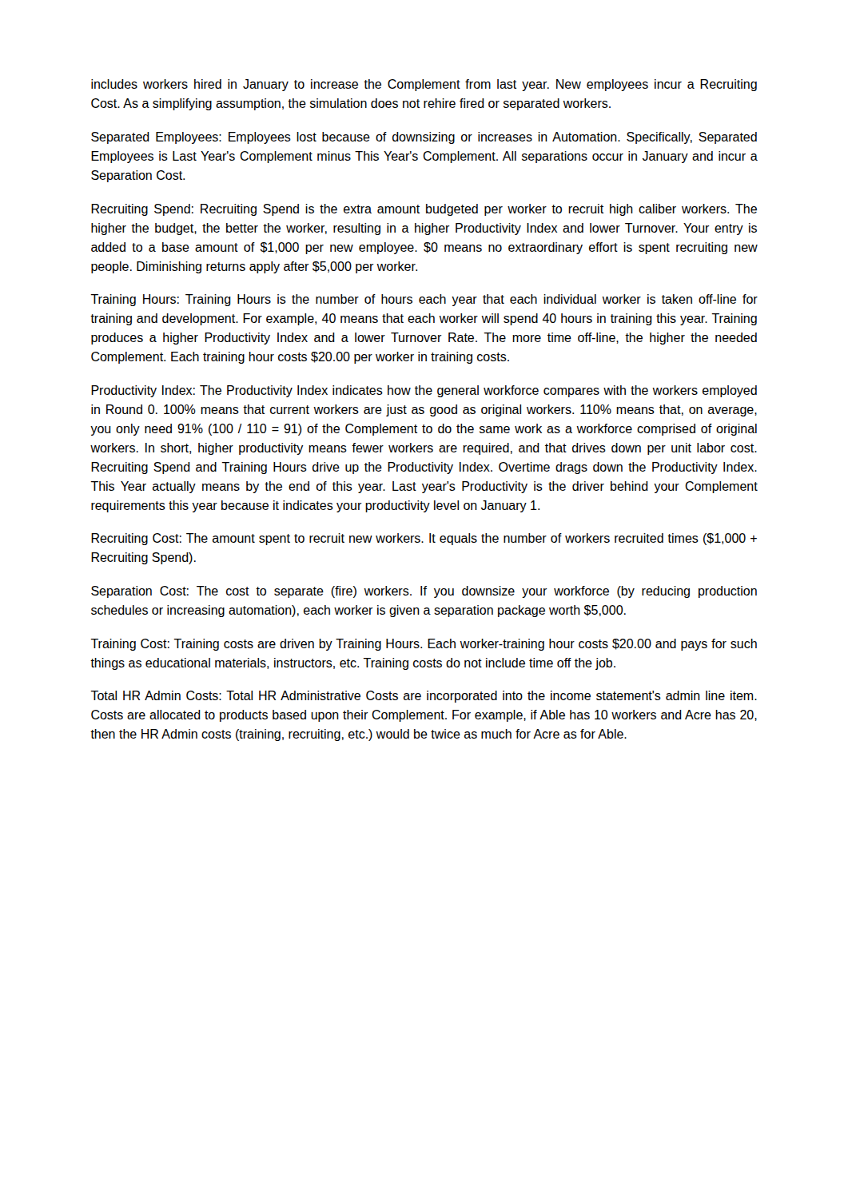includes workers hired in January to increase the Complement from last year. New employees incur a Recruiting Cost. As a simplifying assumption, the simulation does not rehire fired or separated workers.
Separated Employees: Employees lost because of downsizing or increases in Automation. Specifically, Separated Employees is Last Year's Complement minus This Year's Complement. All separations occur in January and incur a Separation Cost.
Recruiting Spend: Recruiting Spend is the extra amount budgeted per worker to recruit high caliber workers. The higher the budget, the better the worker, resulting in a higher Productivity Index and lower Turnover. Your entry is added to a base amount of $1,000 per new employee. $0 means no extraordinary effort is spent recruiting new people. Diminishing returns apply after $5,000 per worker.
Training Hours: Training Hours is the number of hours each year that each individual worker is taken off-line for training and development. For example, 40 means that each worker will spend 40 hours in training this year. Training produces a higher Productivity Index and a lower Turnover Rate. The more time off-line, the higher the needed Complement. Each training hour costs $20.00 per worker in training costs.
Productivity Index: The Productivity Index indicates how the general workforce compares with the workers employed in Round 0. 100% means that current workers are just as good as original workers. 110% means that, on average, you only need 91% (100 / 110 = 91) of the Complement to do the same work as a workforce comprised of original workers. In short, higher productivity means fewer workers are required, and that drives down per unit labor cost. Recruiting Spend and Training Hours drive up the Productivity Index. Overtime drags down the Productivity Index. This Year actually means by the end of this year. Last year's Productivity is the driver behind your Complement requirements this year because it indicates your productivity level on January 1.
Recruiting Cost: The amount spent to recruit new workers. It equals the number of workers recruited times ($1,000 + Recruiting Spend).
Separation Cost: The cost to separate (fire) workers. If you downsize your workforce (by reducing production schedules or increasing automation), each worker is given a separation package worth $5,000.
Training Cost: Training costs are driven by Training Hours. Each worker-training hour costs $20.00 and pays for such things as educational materials, instructors, etc. Training costs do not include time off the job.
Total HR Admin Costs: Total HR Administrative Costs are incorporated into the income statement's admin line item. Costs are allocated to products based upon their Complement. For example, if Able has 10 workers and Acre has 20, then the HR Admin costs (training, recruiting, etc.) would be twice as much for Acre as for Able.